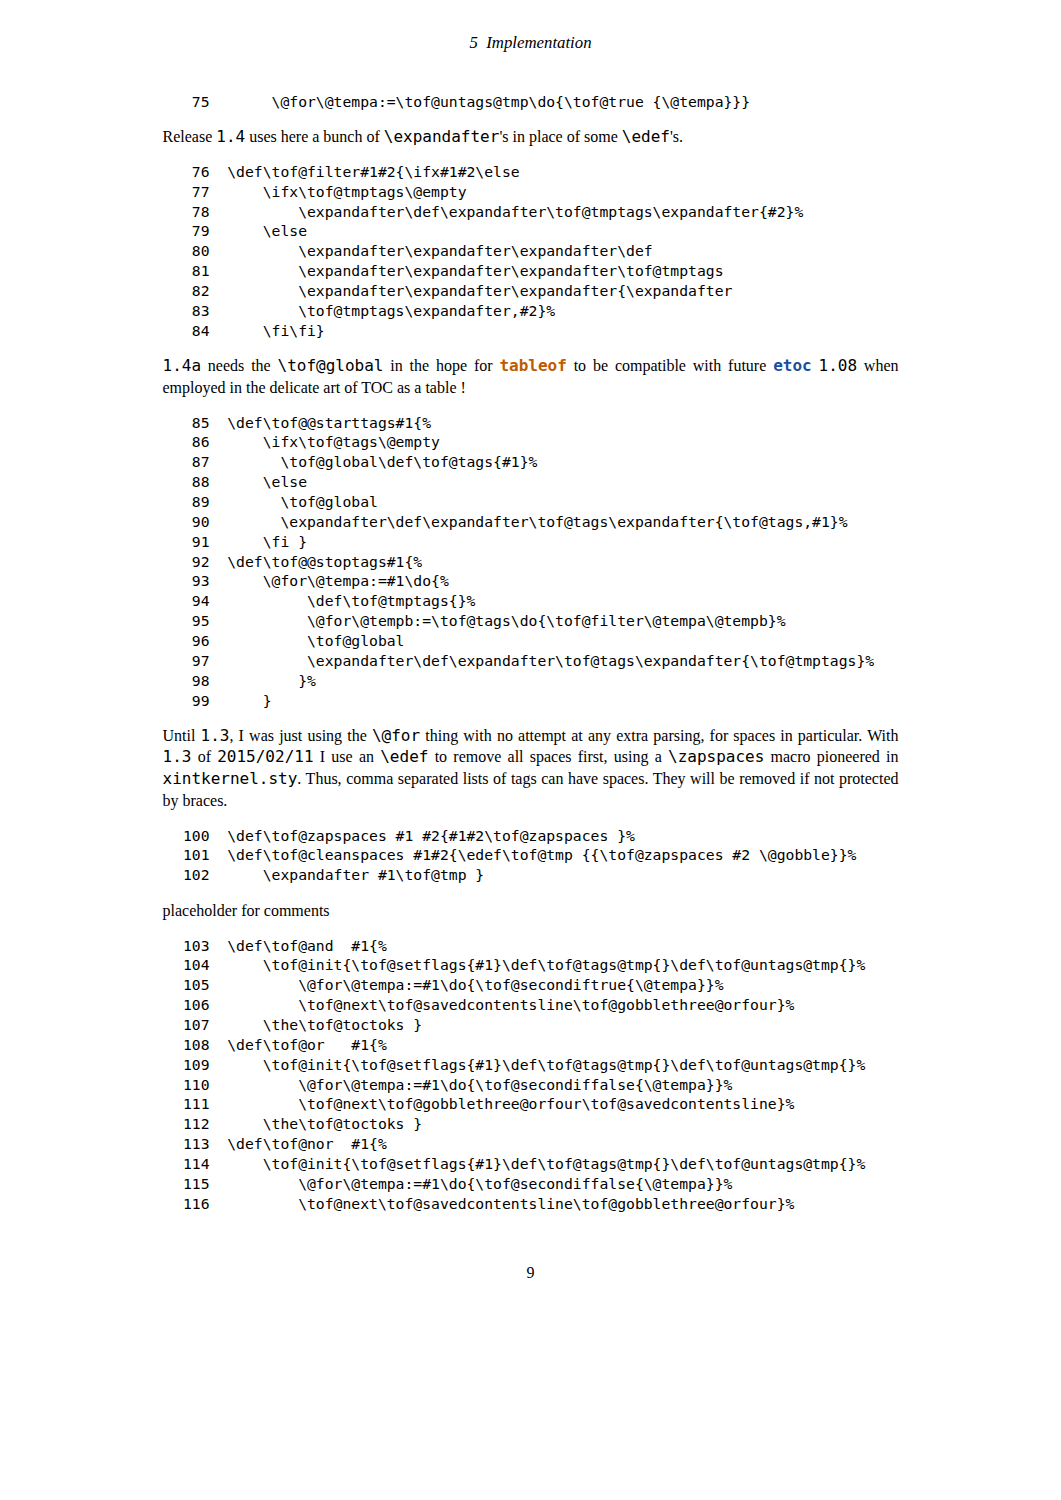5 Implementation
| 75 | \@for\@tempa:=\tof@untags@tmp\do{\tof@true {\@tempa}}} |
Release 1.4 uses here a bunch of \expandafter's in place of some \edef's.
| 76 | \def\tof@filter#1#2{\ifx#1#2\else |
| 77 | \ifx\tof@tmptags\@empty |
| 78 | \expandafter\def\expandafter\tof@tmptags\expandafter{#2}% |
| 79 | \else |
| 80 | \expandafter\expandafter\expandafter\def |
| 81 | \expandafter\expandafter\expandafter\tof@tmptags |
| 82 | \expandafter\expandafter\expandafter{\expandafter |
| 83 | \tof@tmptags\expandafter,#2}% |
| 84 | \fi\fi} |
1.4a needs the \tof@global in the hope for tableof to be compatible with future etoc 1.08 when employed in the delicate art of TOC as a table !
| 85 | \def\tof@@starttags#1{% |
| 86 | \ifx\tof@tags\@empty |
| 87 | \tof@global\def\tof@tags{#1}% |
| 88 | \else |
| 89 | \tof@global |
| 90 | \expandafter\def\expandafter\tof@tags\expandafter{\tof@tags,#1}% |
| 91 | \fi } |
| 92 | \def\tof@@stoptags#1{% |
| 93 | \@for\@tempa:=#1\do{% |
| 94 | \def\tof@tmptags{}% |
| 95 | \@for\@tempb:=\tof@tags\do{\tof@filter\@tempa\@tempb}% |
| 96 | \tof@global |
| 97 | \expandafter\def\expandafter\tof@tags\expandafter{\tof@tmptags}% |
| 98 | }% |
| 99 | } |
Until 1.3, I was just using the \@for thing with no attempt at any extra parsing, for spaces in particular. With 1.3 of 2015/02/11 I use an \edef to remove all spaces first, using a \zapspaces macro pioneered in xintkernel.sty. Thus, comma separated lists of tags can have spaces. They will be removed if not protected by braces.
| 100 | \def\tof@zapspaces #1 #2{#1#2\tof@zapspaces }% |
| 101 | \def\tof@cleanspaces #1#2{\edef\tof@tmp {{\tof@zapspaces #2 \@gobble}}% |
| 102 | \expandafter #1\tof@tmp } |
placeholder for comments
| 103 | \def\tof@and #1{% |
| 104 | \tof@init{\tof@setflags{#1}\def\tof@tags@tmp{}\def\tof@untags@tmp{}% |
| 105 | \@for\@tempa:=#1\do{\tof@secondiftrue{\@tempa}}% |
| 106 | \tof@next\tof@savedcontentsline\tof@gobblethree@orfour}% |
| 107 | \the\tof@toctoks } |
| 108 | \def\tof@or #1{% |
| 109 | \tof@init{\tof@setflags{#1}\def\tof@tags@tmp{}\def\tof@untags@tmp{}% |
| 110 | \@for\@tempa:=#1\do{\tof@secondiffalse{\@tempa}}% |
| 111 | \tof@next\tof@gobblethree@orfour\tof@savedcontentsline}% |
| 112 | \the\tof@toctoks } |
| 113 | \def\tof@nor #1{% |
| 114 | \tof@init{\tof@setflags{#1}\def\tof@tags@tmp{}\def\tof@untags@tmp{}% |
| 115 | \@for\@tempa:=#1\do{\tof@secondiffalse{\@tempa}}% |
| 116 | \tof@next\tof@savedcontentsline\tof@gobblethree@orfour}% |
9